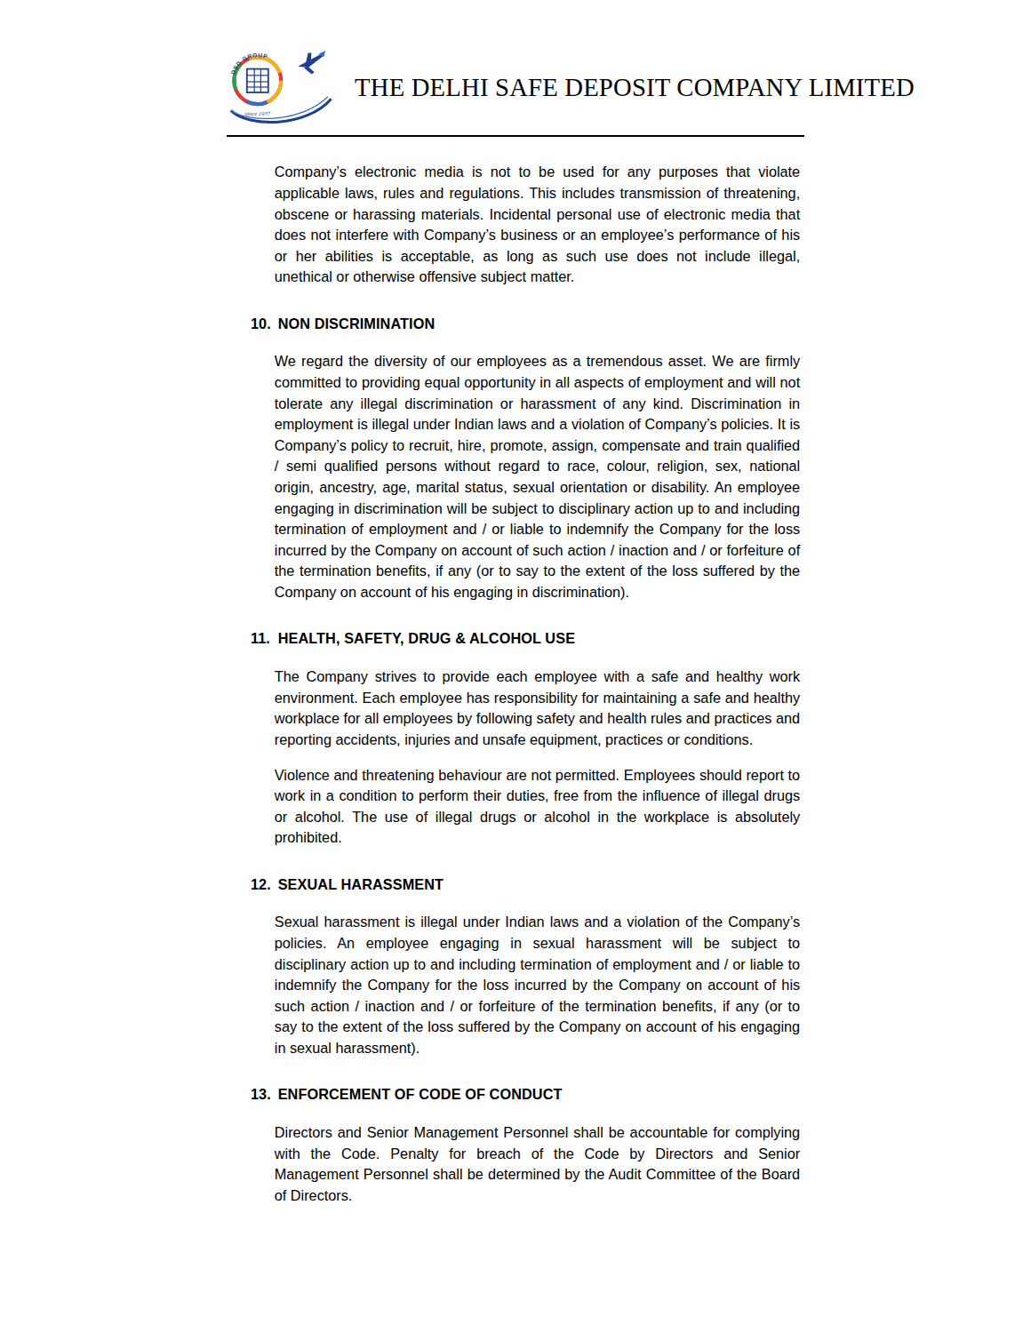DSD GROUP since 1937
THE DELHI SAFE DEPOSIT COMPANY LIMITED
Company’s electronic media is not to be used for any purposes that violate applicable laws, rules and regulations. This includes transmission of threatening, obscene or harassing materials. Incidental personal use of electronic media that does not interfere with Company’s business or an employee’s performance of his or her abilities is acceptable, as long as such use does not include illegal, unethical or otherwise offensive subject matter.
10. NON DISCRIMINATION
We regard the diversity of our employees as a tremendous asset. We are firmly committed to providing equal opportunity in all aspects of employment and will not tolerate any illegal discrimination or harassment of any kind. Discrimination in employment is illegal under Indian laws and a violation of Company’s policies. It is Company’s policy to recruit, hire, promote, assign, compensate and train qualified / semi qualified persons without regard to race, colour, religion, sex, national origin, ancestry, age, marital status, sexual orientation or disability. An employee engaging in discrimination will be subject to disciplinary action up to and including termination of employment and / or liable to indemnify the Company for the loss incurred by the Company on account of such action / inaction and / or forfeiture of the termination benefits, if any (or to say to the extent of the loss suffered by the Company on account of his engaging in discrimination).
11. HEALTH, SAFETY, DRUG & ALCOHOL USE
The Company strives to provide each employee with a safe and healthy work environment. Each employee has responsibility for maintaining a safe and healthy workplace for all employees by following safety and health rules and practices and reporting accidents, injuries and unsafe equipment, practices or conditions.
Violence and threatening behaviour are not permitted. Employees should report to work in a condition to perform their duties, free from the influence of illegal drugs or alcohol. The use of illegal drugs or alcohol in the workplace is absolutely prohibited.
12. SEXUAL HARASSMENT
Sexual harassment is illegal under Indian laws and a violation of the Company’s policies. An employee engaging in sexual harassment will be subject to disciplinary action up to and including termination of employment and / or liable to indemnify the Company for the loss incurred by the Company on account of his such action / inaction and / or forfeiture of the termination benefits, if any (or to say to the extent of the loss suffered by the Company on account of his engaging in sexual harassment).
13. ENFORCEMENT OF CODE OF CONDUCT
Directors and Senior Management Personnel shall be accountable for complying with the Code. Penalty for breach of the Code by Directors and Senior Management Personnel shall be determined by the Audit Committee of the Board of Directors.